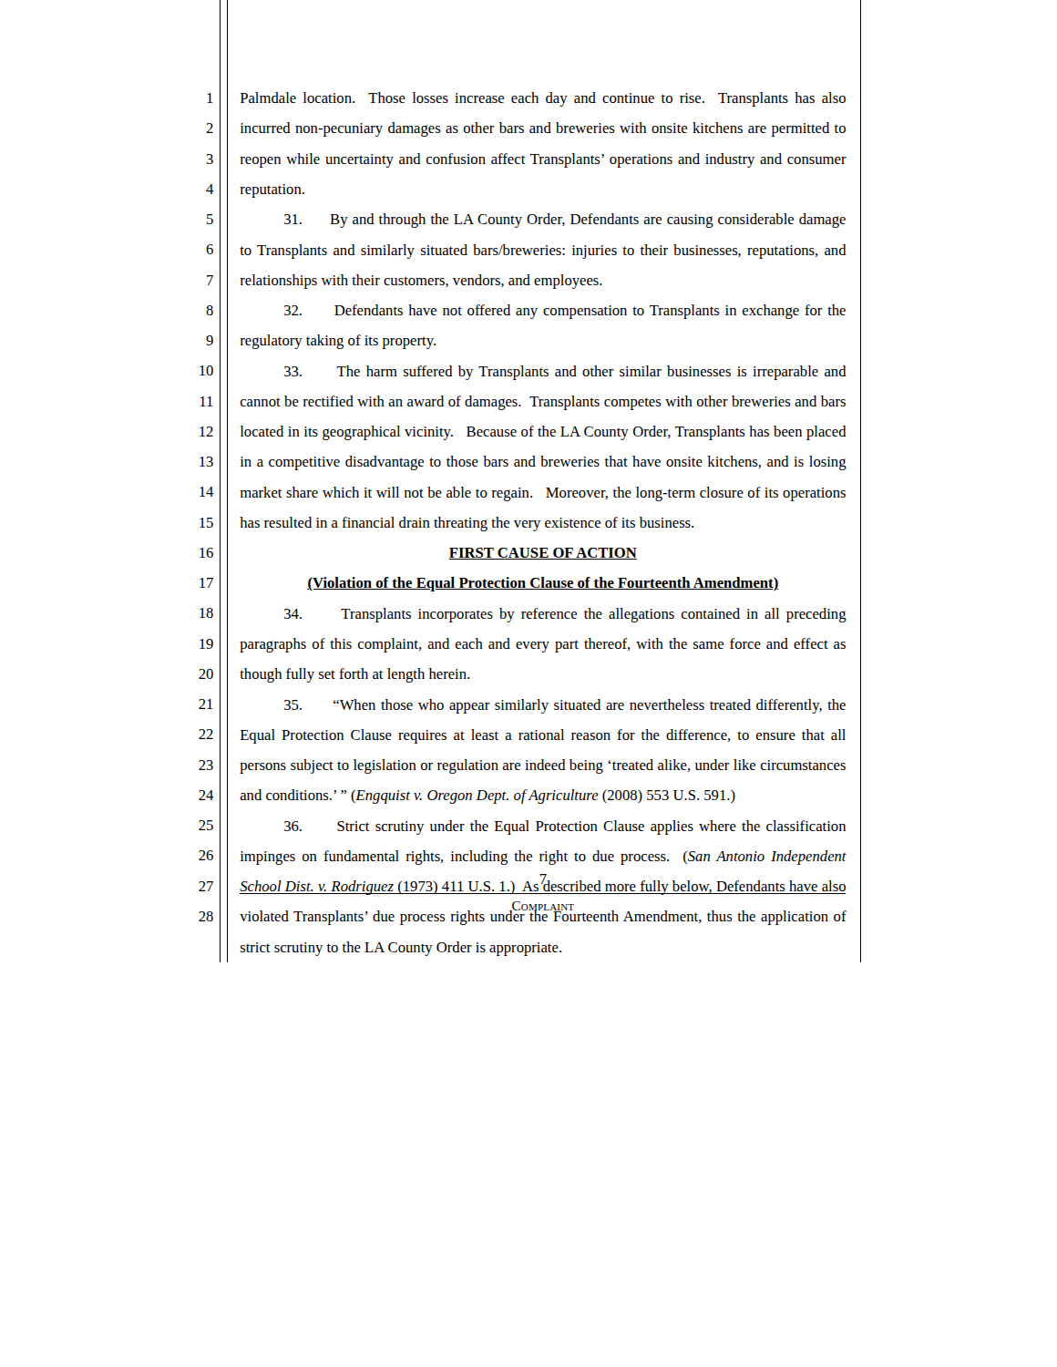1
2
3
4
5
6
7
8
9
10
11
12
13
14
15
16
17
18
19
20
21
22
23
24
25
26
27
28
Palmdale location. Those losses increase each day and continue to rise. Transplants has also incurred non-pecuniary damages as other bars and breweries with onsite kitchens are permitted to reopen while uncertainty and confusion affect Transplants’ operations and industry and consumer reputation.
31. By and through the LA County Order, Defendants are causing considerable damage to Transplants and similarly situated bars/breweries: injuries to their businesses, reputations, and relationships with their customers, vendors, and employees.
32. Defendants have not offered any compensation to Transplants in exchange for the regulatory taking of its property.
33. The harm suffered by Transplants and other similar businesses is irreparable and cannot be rectified with an award of damages. Transplants competes with other breweries and bars located in its geographical vicinity. Because of the LA County Order, Transplants has been placed in a competitive disadvantage to those bars and breweries that have onsite kitchens, and is losing market share which it will not be able to regain. Moreover, the long-term closure of its operations has resulted in a financial drain threating the very existence of its business.
FIRST CAUSE OF ACTION
(Violation of the Equal Protection Clause of the Fourteenth Amendment)
34. Transplants incorporates by reference the allegations contained in all preceding paragraphs of this complaint, and each and every part thereof, with the same force and effect as though fully set forth at length herein.
35. “When those who appear similarly situated are nevertheless treated differently, the Equal Protection Clause requires at least a rational reason for the difference, to ensure that all persons subject to legislation or regulation are indeed being ‘treated alike, under like circumstances and conditions.’ ” (Engquist v. Oregon Dept. of Agriculture (2008) 553 U.S. 591.)
36. Strict scrutiny under the Equal Protection Clause applies where the classification impinges on fundamental rights, including the right to due process. (San Antonio Independent School Dist. v. Rodriguez (1973) 411 U.S. 1.) As described more fully below, Defendants have also violated Transplants’ due process rights under the Fourteenth Amendment, thus the application of strict scrutiny to the LA County Order is appropriate.
7
Complaint